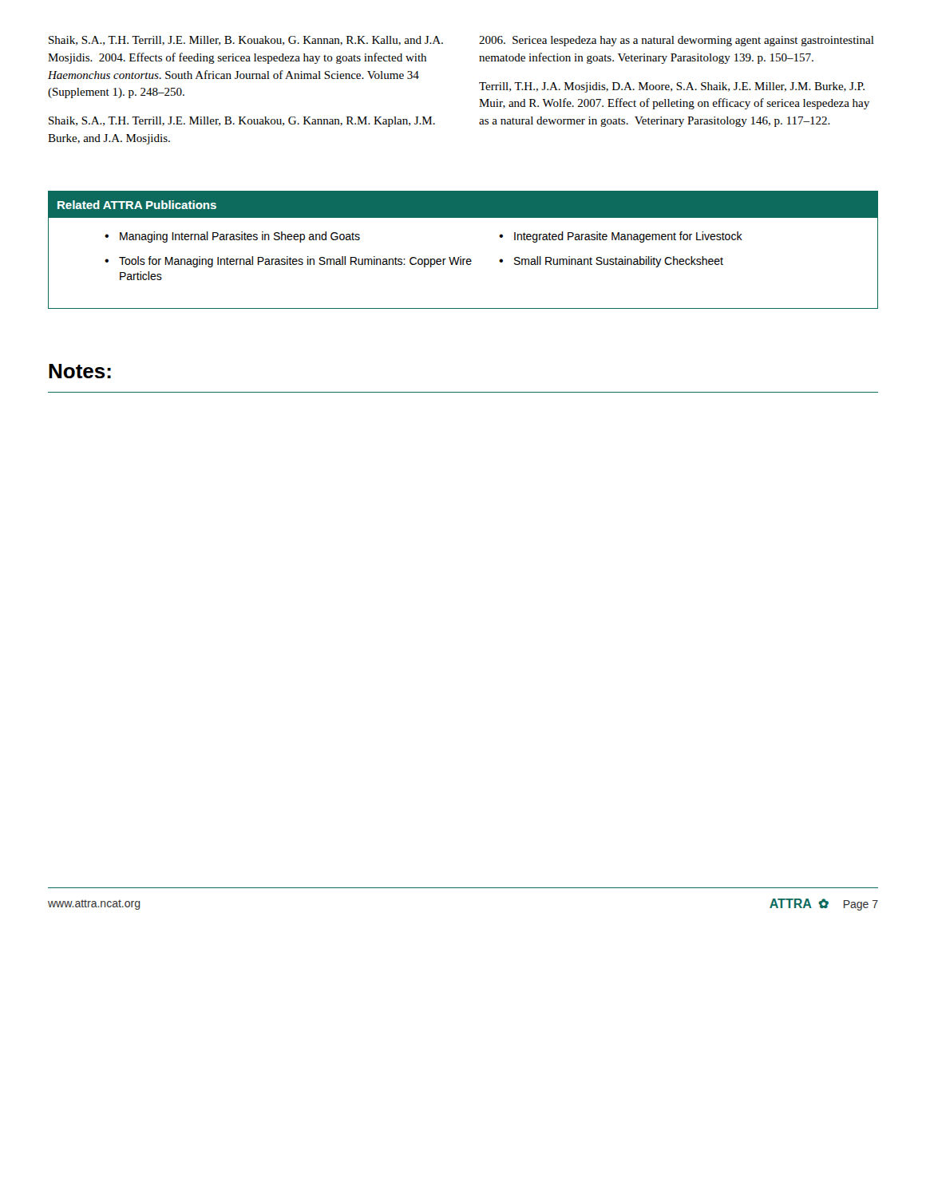Shaik, S.A., T.H. Terrill, J.E. Miller, B. Kouakou, G. Kannan, R.K. Kallu, and J.A. Mosjidis. 2004. Effects of feeding sericea lespedeza hay to goats infected with Haemonchus contortus. South African Journal of Animal Science. Volume 34 (Supplement 1). p. 248–250.
Shaik, S.A., T.H. Terrill, J.E. Miller, B. Kouakou, G. Kannan, R.M. Kaplan, J.M. Burke, and J.A. Mosjidis.
2006. Sericea lespedeza hay as a natural deworming agent against gastrointestinal nematode infection in goats. Veterinary Parasitology 139. p. 150–157.
Terrill, T.H., J.A. Mosjidis, D.A. Moore, S.A. Shaik, J.E. Miller, J.M. Burke, J.P. Muir, and R. Wolfe. 2007. Effect of pelleting on efficacy of sericea lespedeza hay as a natural dewormer in goats. Veterinary Parasitology 146, p. 117–122.
Related ATTRA Publications
Managing Internal Parasites in Sheep and Goats
Tools for Managing Internal Parasites in Small Ruminants: Copper Wire Particles
Integrated Parasite Management for Livestock
Small Ruminant Sustainability Checksheet
Notes:
www.attra.ncat.org
ATTRA ✿Page 7